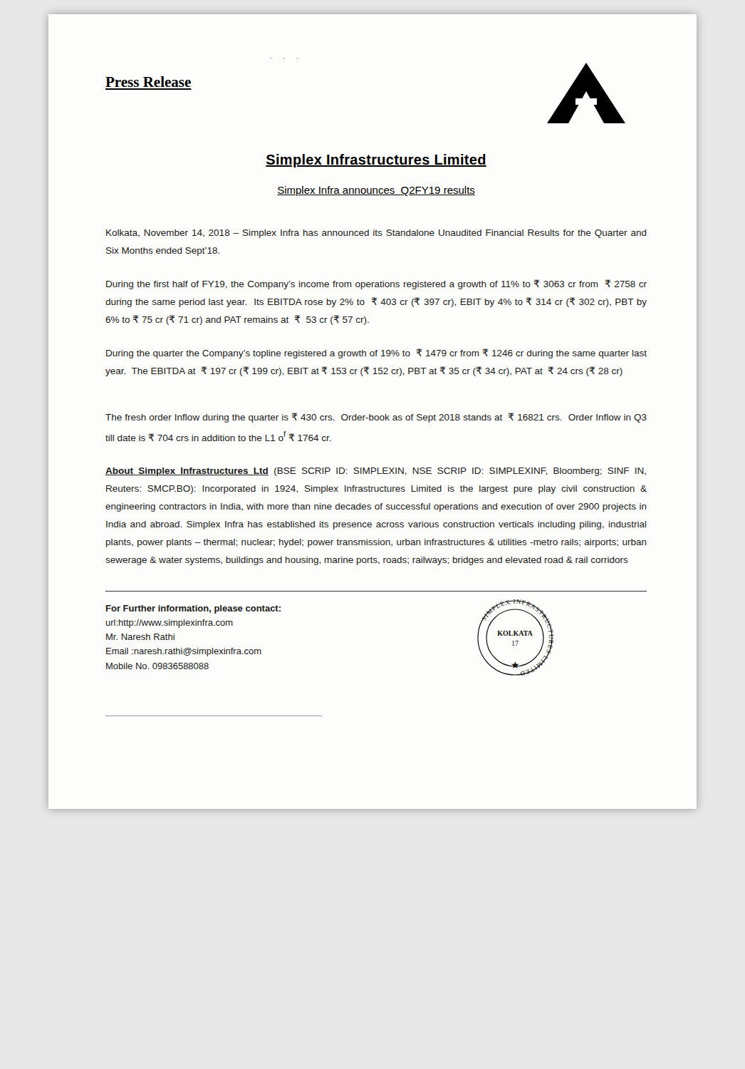· · ·
Press Release
Simplex Infrastructures Limited
Simplex Infra announces Q2FY19 results
Kolkata, November 14, 2018 – Simplex Infra has announced its Standalone Unaudited Financial Results for the Quarter and Six Months ended Sept’18.
During the first half of FY19, the Company’s income from operations registered a growth of 11% to ₹ 3063 cr from ₹ 2758 cr during the same period last year. Its EBITDA rose by 2% to ₹ 403 cr (₹ 397 cr), EBIT by 4% to ₹ 314 cr (₹ 302 cr), PBT by 6% to ₹ 75 cr (₹ 71 cr) and PAT remains at ₹ 53 cr (₹ 57 cr).
During the quarter the Company’s topline registered a growth of 19% to ₹ 1479 cr from ₹ 1246 cr during the same quarter last year. The EBITDA at ₹ 197 cr (₹ 199 cr), EBIT at ₹ 153 cr (₹ 152 cr), PBT at ₹ 35 cr (₹ 34 cr), PAT at ₹ 24 crs (₹ 28 cr)
The fresh order Inflow during the quarter is ₹ 430 crs. Order-book as of Sept 2018 stands at ₹ 16821 crs. Order Inflow in Q3 till date is ₹ 704 crs in addition to the L1 of ₹ 1764 cr.
About Simplex Infrastructures Ltd (BSE SCRIP ID: SIMPLEXIN, NSE SCRIP ID: SIMPLEXINF, Bloomberg; SINF IN, Reuters: SMCP.BO): Incorporated in 1924, Simplex Infrastructures Limited is the largest pure play civil construction & engineering contractors in India, with more than nine decades of successful operations and execution of over 2900 projects in India and abroad. Simplex Infra has established its presence across various construction verticals including piling, industrial plants, power plants – thermal; nuclear; hydel; power transmission, urban infrastructures & utilities -metro rails; airports; urban sewerage & water systems, buildings and housing, marine ports, roads; railways; bridges and elevated road & rail corridors
For Further information, please contact:
url:http://www.simplexinfra.com
Mr. Naresh Rathi
Email :naresh.rathi@simplexinfra.com
Mobile No. 09836588088
SIMPLEX INFRASTRUCTURES LIMITED KOLKATA 17 ★